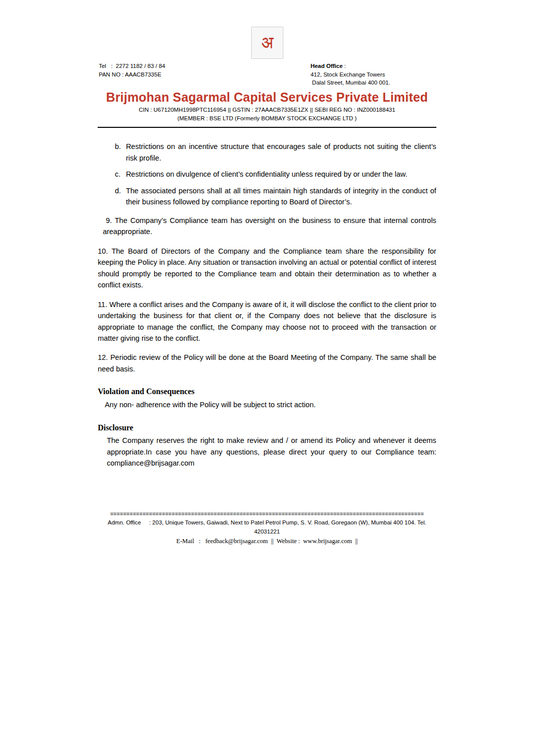अ
Tel : 2272 1182 / 83 / 84
PAN NO : AAACB7335E
Head Office :
412, Stock Exchange Towers
Dalal Street, Mumbai 400 001.
Brijmohan Sagarmal Capital Services Private Limited
CIN : U67120MH1998PTC116954 || GSTIN : 27AAACB7335E1ZX || SEBI REG NO : INZ000188431
(MEMBER : BSE LTD (Formerly BOMBAY STOCK EXCHANGE LTD )
b. Restrictions on an incentive structure that encourages sale of products not suiting the client’s risk profile.
c. Restrictions on divulgence of client’s confidentiality unless required by or under the law.
d. The associated persons shall at all times maintain high standards of integrity in the conduct of their business followed by compliance reporting to Board of Director’s.
9. The Company’s Compliance team has oversight on the business to ensure that internal controls areappropriate.
10. The Board of Directors of the Company and the Compliance team share the responsibility for keeping the Policy in place. Any situation or transaction involving an actual or potential conflict of interest should promptly be reported to the Compliance team and obtain their determination as to whether a conflict exists.
11. Where a conflict arises and the Company is aware of it, it will disclose the conflict to the client prior to undertaking the business for that client or, if the Company does not believe that the disclosure is appropriate to manage the conflict, the Company may choose not to proceed with the transaction or matter giving rise to the conflict.
12. Periodic review of the Policy will be done at the Board Meeting of the Company. The same shall be need basis.
Violation and Consequences
Any non- adherence with the Policy will be subject to strict action.
Disclosure
The Company reserves the right to make review and / or amend its Policy and whenever it deems appropriate.In case you have any questions, please direct your query to our Compliance team: compliance@brijsagar.com
=================================================================================================
Admn. Office : 203, Unique Towers, Gaiwadi, Next to Patel Petrol Pump, S. V. Road, Goregaon (W), Mumbai 400 104. Tel. 42031221
E-Mail : feedback@brijsagar.com || Website : www.brijsagar.com ||